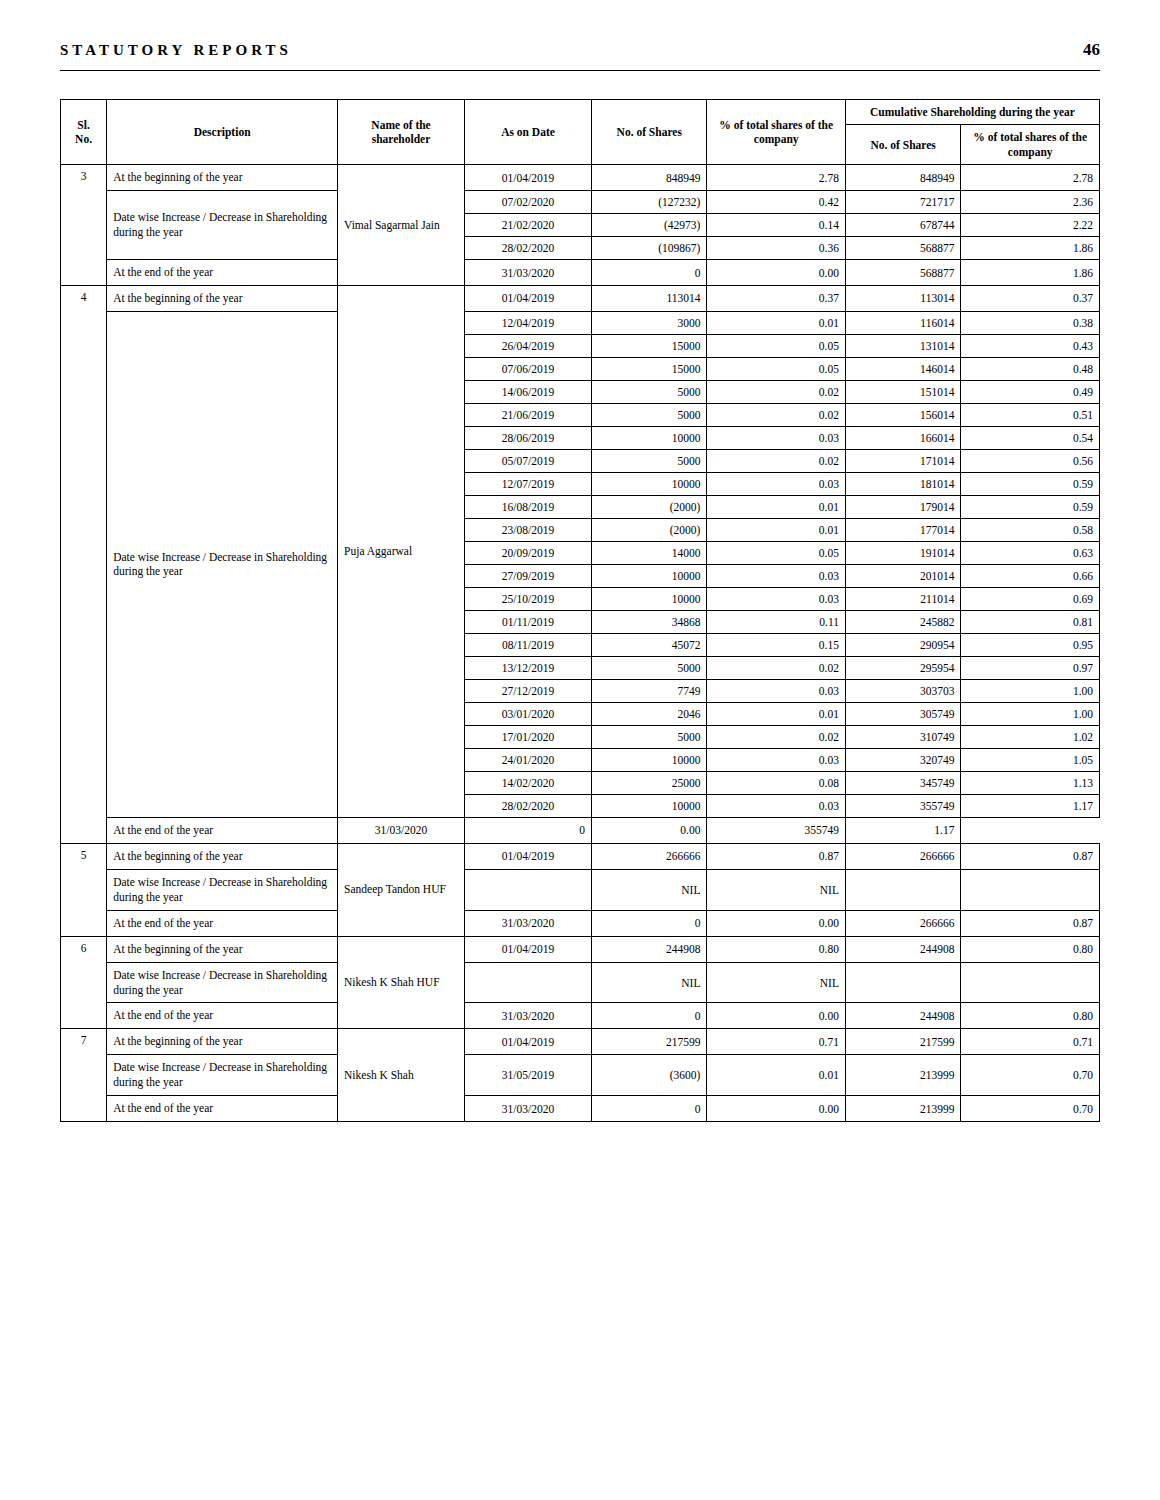Statutory Reports
46
| Sl. No. | Description | Name of the shareholder | As on Date | No. of Shares | % of total shares of the company | Cumulative Shareholding during the year |
| --- | --- | --- | --- | --- | --- | --- |
| No. of Shares | % of total shares of the company |
| 3 | At the beginning of the year | Vimal Sagarmal Jain | 01/04/2019 | 848949 | 2.78 | 848949 | 2.78 |
| Date wise Increase / Decrease in Shareholding during the year | 07/02/2020 | (127232) | 0.42 | 721717 | 2.36 |
| 21/02/2020 | (42973) | 0.14 | 678744 | 2.22 |
| 28/02/2020 | (109867) | 0.36 | 568877 | 1.86 |
| At the end of the year | 31/03/2020 | 0 | 0.00 | 568877 | 1.86 |
| 4 | At the beginning of the year | Puja Aggarwal | 01/04/2019 | 113014 | 0.37 | 113014 | 0.37 |
| Date wise Increase / Decrease in Shareholding during the year | 12/04/2019 | 3000 | 0.01 | 116014 | 0.38 |
| 26/04/2019 | 15000 | 0.05 | 131014 | 0.43 |
| 07/06/2019 | 15000 | 0.05 | 146014 | 0.48 |
| 14/06/2019 | 5000 | 0.02 | 151014 | 0.49 |
| 21/06/2019 | 5000 | 0.02 | 156014 | 0.51 |
| 28/06/2019 | 10000 | 0.03 | 166014 | 0.54 |
| 05/07/2019 | 5000 | 0.02 | 171014 | 0.56 |
| 12/07/2019 | 10000 | 0.03 | 181014 | 0.59 |
| 16/08/2019 | (2000) | 0.01 | 179014 | 0.59 |
| 23/08/2019 | (2000) | 0.01 | 177014 | 0.58 |
| 20/09/2019 | 14000 | 0.05 | 191014 | 0.63 |
| 27/09/2019 | 10000 | 0.03 | 201014 | 0.66 |
| 25/10/2019 | 10000 | 0.03 | 211014 | 0.69 |
| 01/11/2019 | 34868 | 0.11 | 245882 | 0.81 |
| 08/11/2019 | 45072 | 0.15 | 290954 | 0.95 |
| 13/12/2019 | 5000 | 0.02 | 295954 | 0.97 |
| 27/12/2019 | 7749 | 0.03 | 303703 | 1.00 |
| 03/01/2020 | 2046 | 0.01 | 305749 | 1.00 |
| 17/01/2020 | 5000 | 0.02 | 310749 | 1.02 |
| 24/01/2020 | 10000 | 0.03 | 320749 | 1.05 |
| 14/02/2020 | 25000 | 0.08 | 345749 | 1.13 |
| 28/02/2020 | 10000 | 0.03 | 355749 | 1.17 |
| At the end of the year | 31/03/2020 | 0 | 0.00 | 355749 | 1.17 |
| 5 | At the beginning of the year | Sandeep Tandon HUF | 01/04/2019 | 266666 | 0.87 | 266666 | 0.87 |
| Date wise Increase / Decrease in Shareholding during the year | | NIL | NIL | | |
| At the end of the year | 31/03/2020 | 0 | 0.00 | 266666 | 0.87 |
| 6 | At the beginning of the year | Nikesh K Shah HUF | 01/04/2019 | 244908 | 0.80 | 244908 | 0.80 |
| Date wise Increase / Decrease in Shareholding during the year | | NIL | NIL | | |
| At the end of the year | 31/03/2020 | 0 | 0.00 | 244908 | 0.80 |
| 7 | At the beginning of the year | Nikesh K Shah | 01/04/2019 | 217599 | 0.71 | 217599 | 0.71 |
| Date wise Increase / Decrease in Shareholding during the year | 31/05/2019 | (3600) | 0.01 | 213999 | 0.70 |
| At the end of the year | 31/03/2020 | 0 | 0.00 | 213999 | 0.70 |